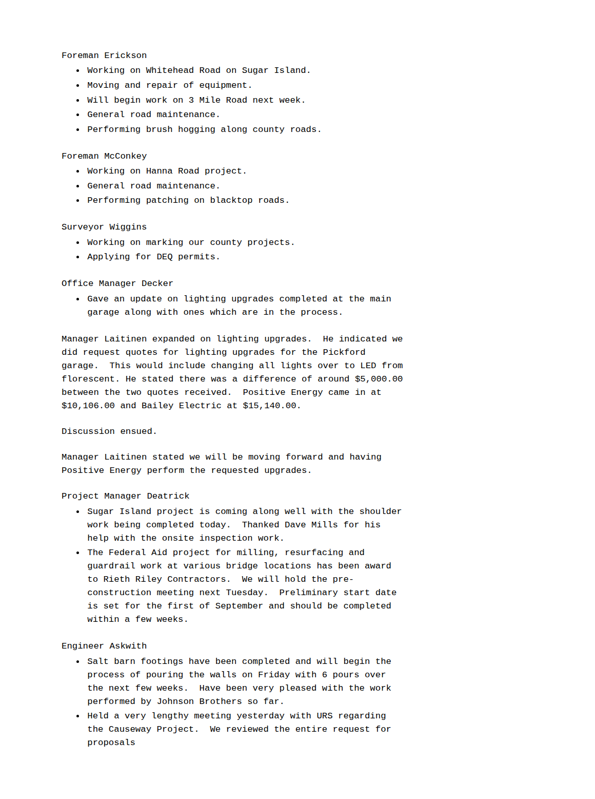Foreman Erickson
Working on Whitehead Road on Sugar Island.
Moving and repair of equipment.
Will begin work on 3 Mile Road next week.
General road maintenance.
Performing brush hogging along county roads.
Foreman McConkey
Working on Hanna Road project.
General road maintenance.
Performing patching on blacktop roads.
Surveyor Wiggins
Working on marking our county projects.
Applying for DEQ permits.
Office Manager Decker
Gave an update on lighting upgrades completed at the main garage along with ones which are in the process.
Manager Laitinen expanded on lighting upgrades. He indicated we did request quotes for lighting upgrades for the Pickford garage. This would include changing all lights over to LED from florescent. He stated there was a difference of around $5,000.00 between the two quotes received. Positive Energy came in at $10,106.00 and Bailey Electric at $15,140.00.
Discussion ensued.
Manager Laitinen stated we will be moving forward and having Positive Energy perform the requested upgrades.
Project Manager Deatrick
Sugar Island project is coming along well with the shoulder work being completed today. Thanked Dave Mills for his help with the onsite inspection work.
The Federal Aid project for milling, resurfacing and guardrail work at various bridge locations has been award to Rieth Riley Contractors. We will hold the pre-construction meeting next Tuesday. Preliminary start date is set for the first of September and should be completed within a few weeks.
Engineer Askwith
Salt barn footings have been completed and will begin the process of pouring the walls on Friday with 6 pours over the next few weeks. Have been very pleased with the work performed by Johnson Brothers so far.
Held a very lengthy meeting yesterday with URS regarding the Causeway Project. We reviewed the entire request for proposals